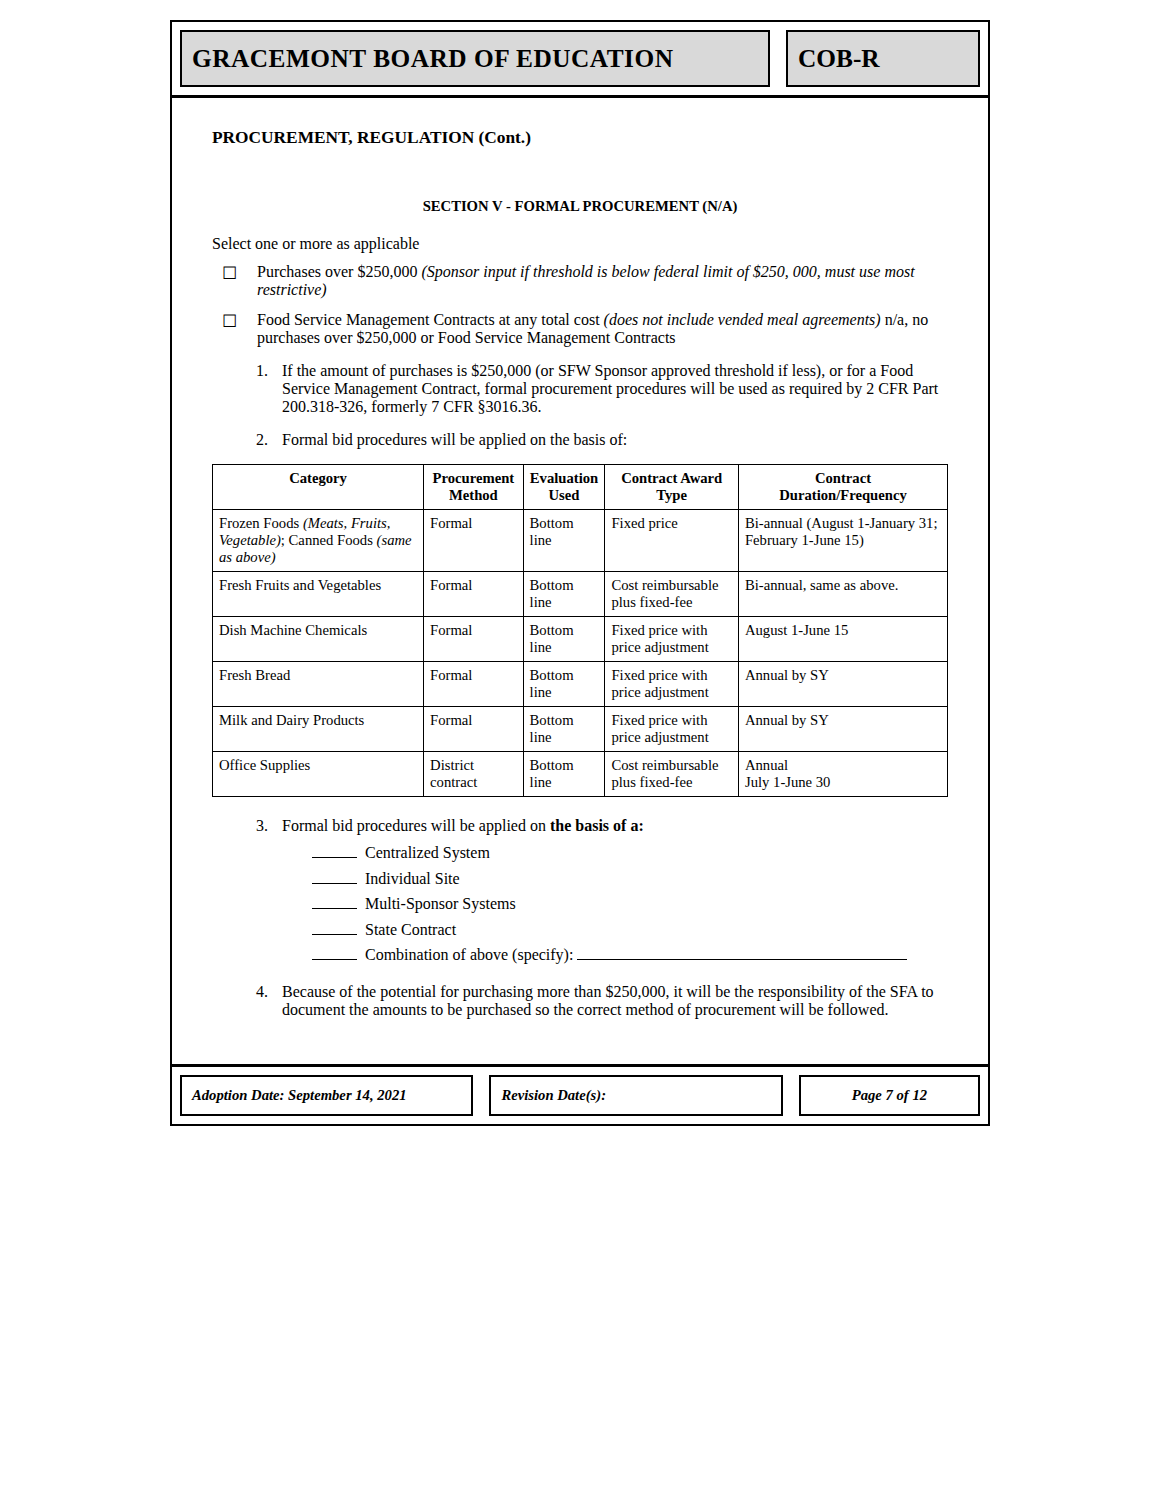GRACEMONT BOARD OF EDUCATION
COB-R
PROCUREMENT, REGULATION (Cont.)
SECTION V - FORMAL PROCUREMENT (N/A)
Select one or more as applicable
Purchases over $250,000 (Sponsor input if threshold is below federal limit of $250, 000, must use most restrictive)
Food Service Management Contracts at any total cost (does not include vended meal agreements) n/a, no purchases over $250,000 or Food Service Management Contracts
If the amount of purchases is $250,000 (or SFW Sponsor approved threshold if less), or for a Food Service Management Contract, formal procurement procedures will be used as required by 2 CFR Part 200.318-326, formerly 7 CFR §3016.36.
Formal bid procedures will be applied on the basis of:
| Category | Procurement Method | Evaluation Used | Contract Award Type | Contract Duration/Frequency |
| --- | --- | --- | --- | --- |
| Frozen Foods (Meats, Fruits, Vegetable) ; Canned Foods (same as above) | Formal | Bottom line | Fixed price | Bi-annual (August 1-January 31; February 1-June 15) |
| Fresh Fruits and Vegetables | Formal | Bottom line | Cost reimbursable plus fixed-fee | Bi-annual, same as above. |
| Dish Machine Chemicals | Formal | Bottom line | Fixed price with price adjustment | August 1-June 15 |
| Fresh Bread | Formal | Bottom line | Fixed price with price adjustment | Annual by SY |
| Milk and Dairy Products | Formal | Bottom line | Fixed price with price adjustment | Annual by SY |
| Office Supplies | District contract | Bottom line | Cost reimbursable plus fixed-fee | Annual July 1-June 30 |
Formal bid procedures will be applied on the basis of a:
Centralized System
Individual Site
Multi-Sponsor Systems
State Contract
Combination of above (specify):
Because of the potential for purchasing more than $250,000, it will be the responsibility of the SFA to document the amounts to be purchased so the correct method of procurement will be followed.
Adoption Date: September 14, 2021
Revision Date(s):
Page 7 of 12